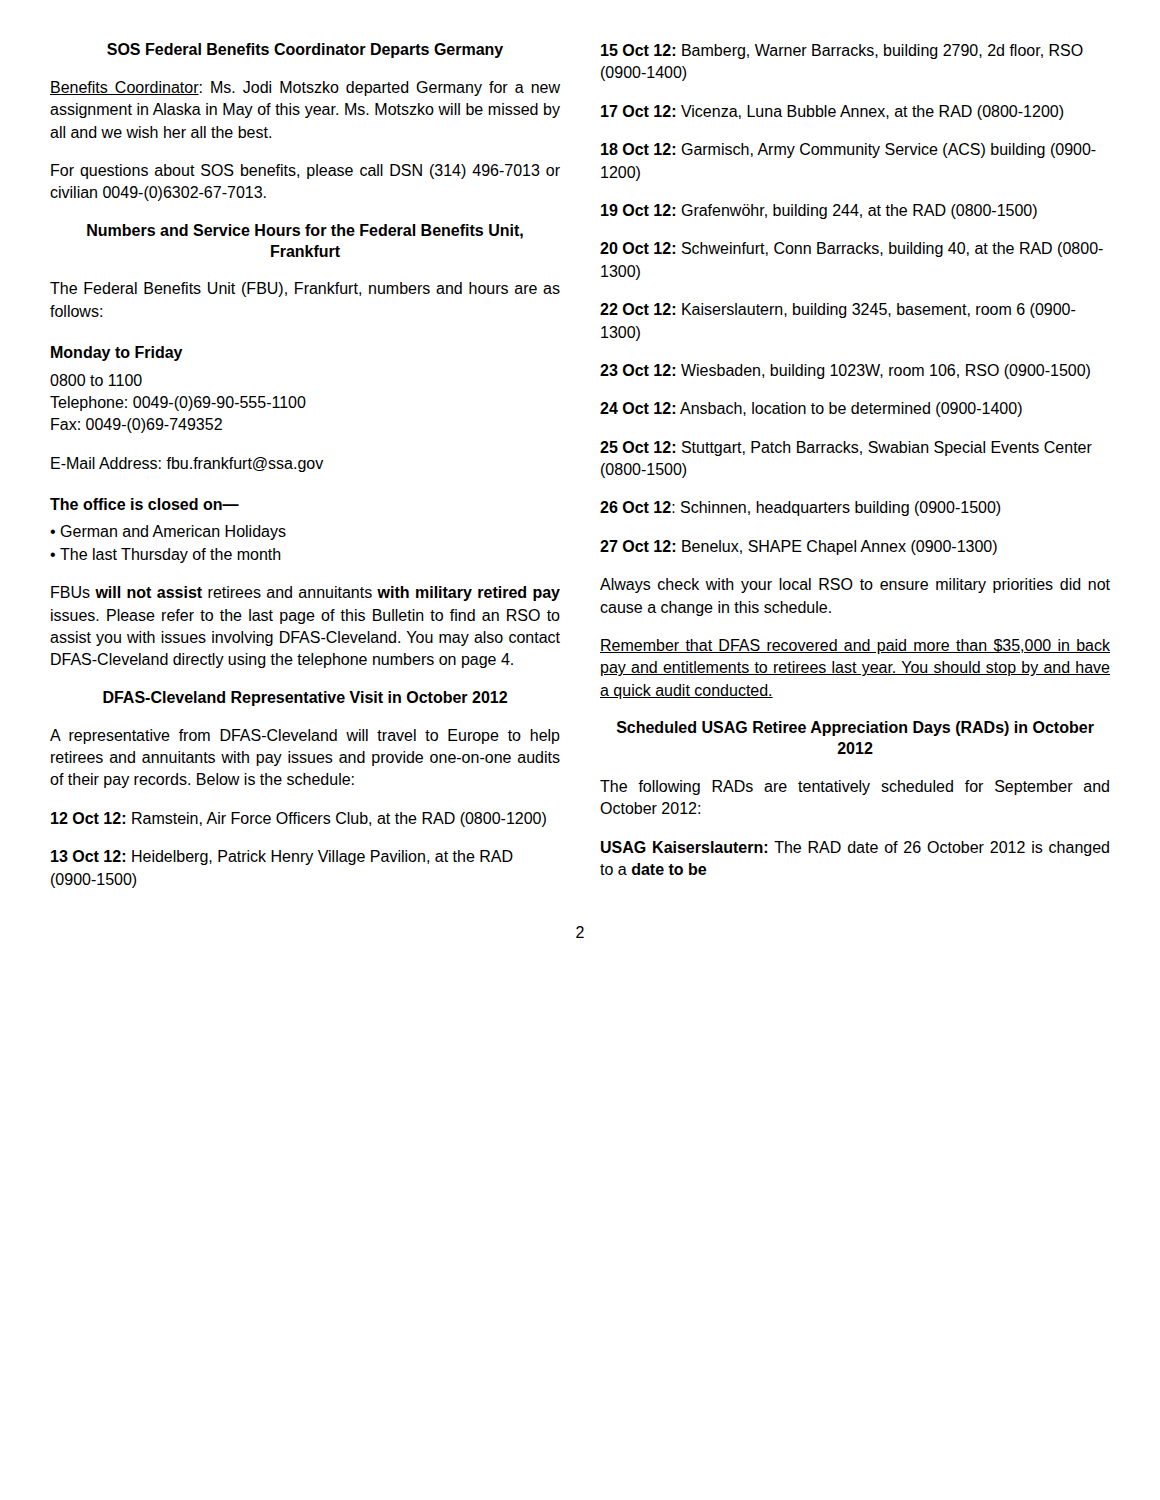SOS Federal Benefits Coordinator Departs Germany
Benefits Coordinator: Ms. Jodi Motszko departed Germany for a new assignment in Alaska in May of this year. Ms. Motszko will be missed by all and we wish her all the best.
For questions about SOS benefits, please call DSN (314) 496-7013 or civilian 0049-(0)6302-67-7013.
Numbers and Service Hours for the Federal Benefits Unit, Frankfurt
The Federal Benefits Unit (FBU), Frankfurt, numbers and hours are as follows:
Monday to Friday
0800 to 1100
Telephone: 0049-(0)69-90-555-1100
Fax: 0049-(0)69-749352
E-Mail Address: fbu.frankfurt@ssa.gov
The office is closed on—
German and American Holidays
The last Thursday of the month
FBUs will not assist retirees and annuitants with military retired pay issues. Please refer to the last page of this Bulletin to find an RSO to assist you with issues involving DFAS-Cleveland. You may also contact DFAS-Cleveland directly using the telephone numbers on page 4.
DFAS-Cleveland Representative Visit in October 2012
A representative from DFAS-Cleveland will travel to Europe to help retirees and annuitants with pay issues and provide one-on-one audits of their pay records. Below is the schedule:
12 Oct 12: Ramstein, Air Force Officers Club, at the RAD (0800-1200)
13 Oct 12: Heidelberg, Patrick Henry Village Pavilion, at the RAD (0900-1500)
15 Oct 12: Bamberg, Warner Barracks, building 2790, 2d floor, RSO (0900-1400)
17 Oct 12: Vicenza, Luna Bubble Annex, at the RAD (0800-1200)
18 Oct 12: Garmisch, Army Community Service (ACS) building (0900-1200)
19 Oct 12: Grafenwöhr, building 244, at the RAD (0800-1500)
20 Oct 12: Schweinfurt, Conn Barracks, building 40, at the RAD (0800-1300)
22 Oct 12: Kaiserslautern, building 3245, basement, room 6 (0900-1300)
23 Oct 12: Wiesbaden, building 1023W, room 106, RSO (0900-1500)
24 Oct 12: Ansbach, location to be determined (0900-1400)
25 Oct 12: Stuttgart, Patch Barracks, Swabian Special Events Center (0800-1500)
26 Oct 12: Schinnen, headquarters building (0900-1500)
27 Oct 12: Benelux, SHAPE Chapel Annex (0900-1300)
Always check with your local RSO to ensure military priorities did not cause a change in this schedule.
Remember that DFAS recovered and paid more than $35,000 in back pay and entitlements to retirees last year. You should stop by and have a quick audit conducted.
Scheduled USAG Retiree Appreciation Days (RADs) in October 2012
The following RADs are tentatively scheduled for September and October 2012:
USAG Kaiserslautern: The RAD date of 26 October 2012 is changed to a date to be
2